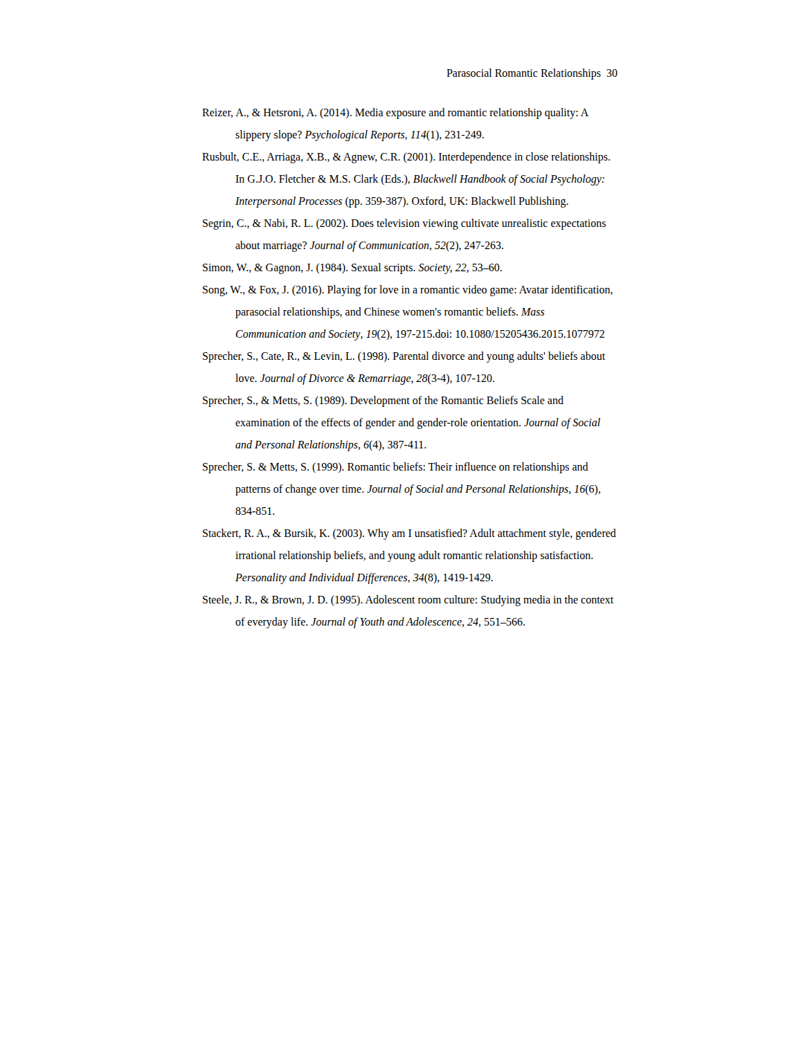Parasocial Romantic Relationships 30
Reizer, A., & Hetsroni, A. (2014). Media exposure and romantic relationship quality: A slippery slope? Psychological Reports, 114(1), 231-249.
Rusbult, C.E., Arriaga, X.B., & Agnew, C.R. (2001). Interdependence in close relationships. In G.J.O. Fletcher & M.S. Clark (Eds.), Blackwell Handbook of Social Psychology: Interpersonal Processes (pp. 359-387). Oxford, UK: Blackwell Publishing.
Segrin, C., & Nabi, R. L. (2002). Does television viewing cultivate unrealistic expectations about marriage? Journal of Communication, 52(2), 247-263.
Simon, W., & Gagnon, J. (1984). Sexual scripts. Society, 22, 53–60.
Song, W., & Fox, J. (2016). Playing for love in a romantic video game: Avatar identification, parasocial relationships, and Chinese women's romantic beliefs. Mass Communication and Society, 19(2), 197-215.doi: 10.1080/15205436.2015.1077972
Sprecher, S., Cate, R., & Levin, L. (1998). Parental divorce and young adults' beliefs about love. Journal of Divorce & Remarriage, 28(3-4), 107-120.
Sprecher, S., & Metts, S. (1989). Development of the Romantic Beliefs Scale and examination of the effects of gender and gender-role orientation. Journal of Social and Personal Relationships, 6(4), 387-411.
Sprecher, S. & Metts, S. (1999). Romantic beliefs: Their influence on relationships and patterns of change over time. Journal of Social and Personal Relationships, 16(6), 834-851.
Stackert, R. A., & Bursik, K. (2003). Why am I unsatisfied? Adult attachment style, gendered irrational relationship beliefs, and young adult romantic relationship satisfaction. Personality and Individual Differences, 34(8), 1419-1429.
Steele, J. R., & Brown, J. D. (1995). Adolescent room culture: Studying media in the context of everyday life. Journal of Youth and Adolescence, 24, 551–566.